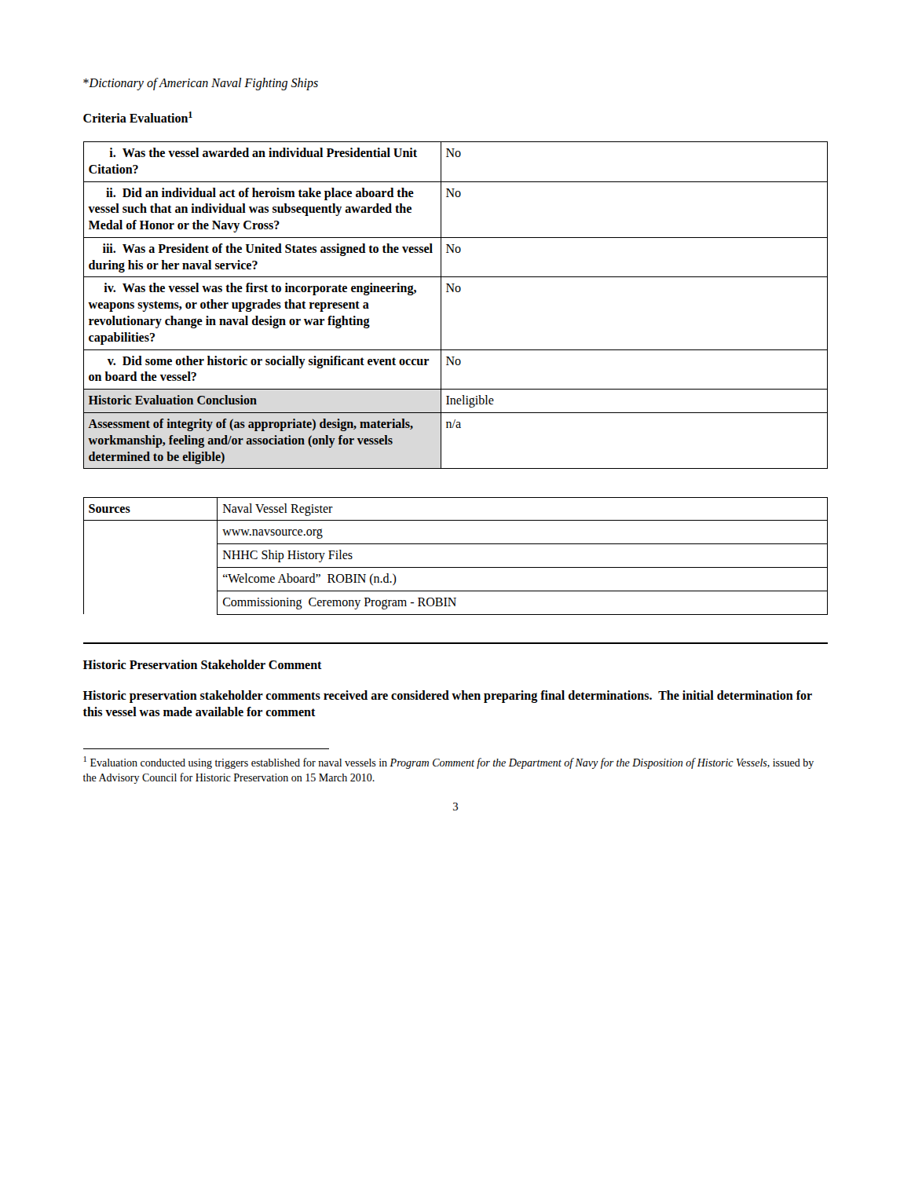*Dictionary of American Naval Fighting Ships
Criteria Evaluation1
| i. Was the vessel awarded an individual Presidential Unit Citation? | No |
| ii. Did an individual act of heroism take place aboard the vessel such that an individual was subsequently awarded the Medal of Honor or the Navy Cross? | No |
| iii. Was a President of the United States assigned to the vessel during his or her naval service? | No |
| iv. Was the vessel was the first to incorporate engineering, weapons systems, or other upgrades that represent a revolutionary change in naval design or war fighting capabilities? | No |
| v. Did some other historic or socially significant event occur on board the vessel? | No |
| Historic Evaluation Conclusion | Ineligible |
| Assessment of integrity of (as appropriate) design, materials, workmanship, feeling and/or association (only for vessels determined to be eligible) | n/a |
| Sources | Naval Vessel Register |
| | www.navsource.org |
| | NHHC Ship History Files |
| | “Welcome Aboard” ROBIN (n.d.) |
| | Commissioning Ceremony Program - ROBIN |
Historic Preservation Stakeholder Comment
Historic preservation stakeholder comments received are considered when preparing final determinations. The initial determination for this vessel was made available for comment
1 Evaluation conducted using triggers established for naval vessels in Program Comment for the Department of Navy for the Disposition of Historic Vessels, issued by the Advisory Council for Historic Preservation on 15 March 2010.
3